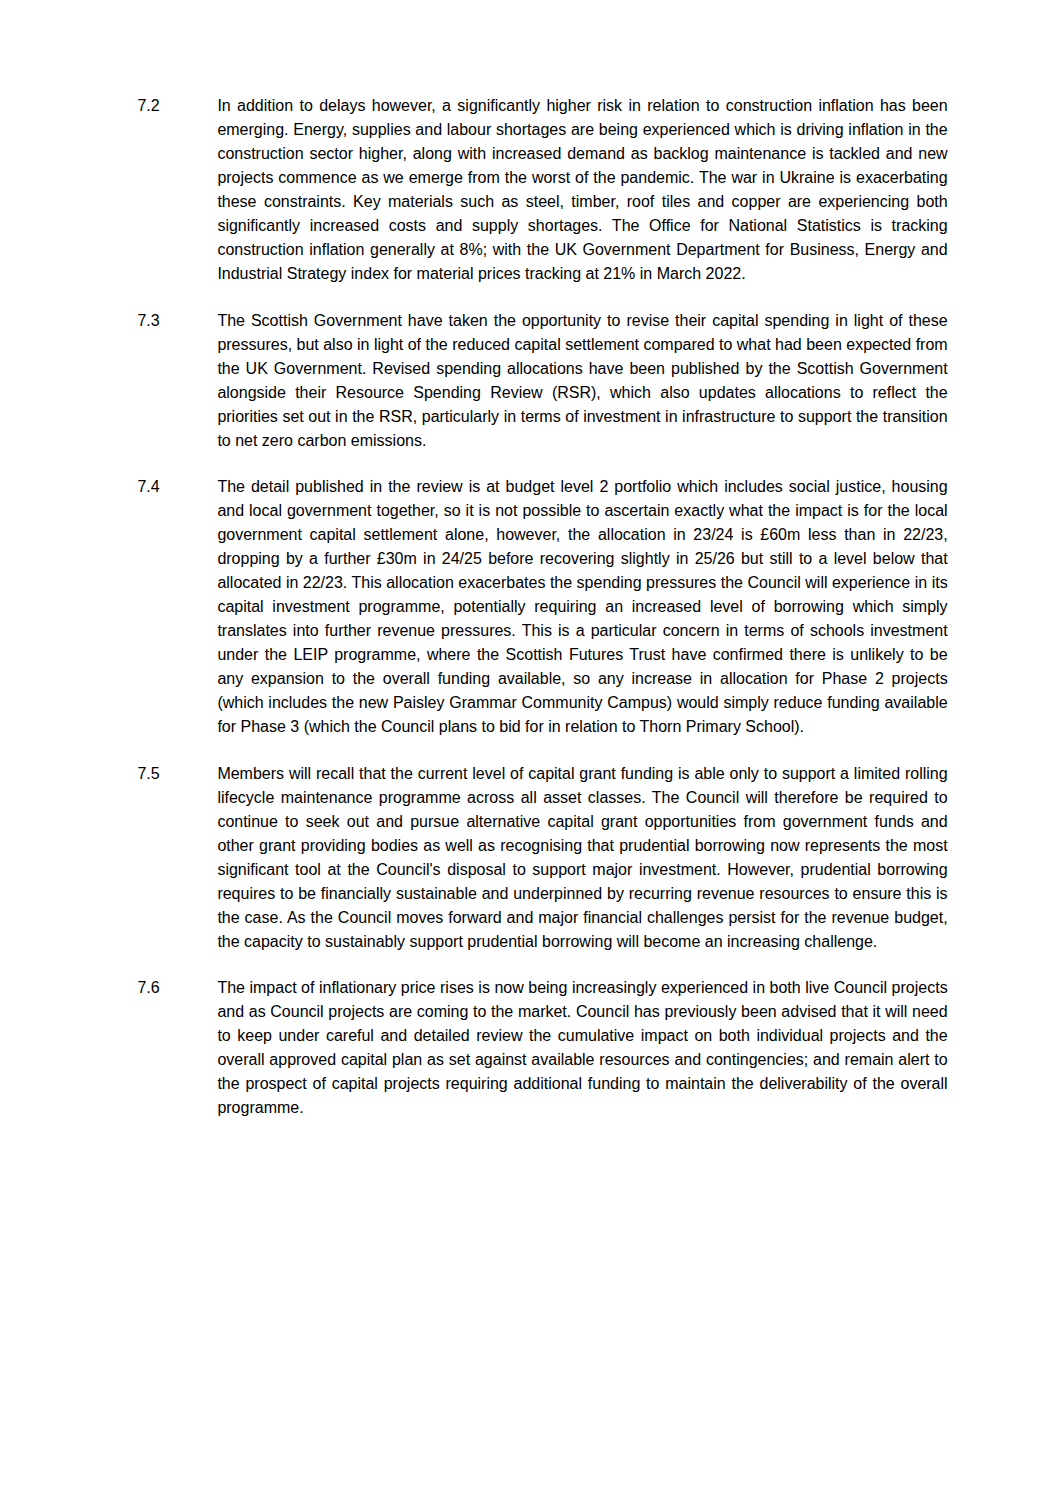7.2
In addition to delays however, a significantly higher risk in relation to construction inflation has been emerging. Energy, supplies and labour shortages are being experienced which is driving inflation in the construction sector higher, along with increased demand as backlog maintenance is tackled and new projects commence as we emerge from the worst of the pandemic. The war in Ukraine is exacerbating these constraints. Key materials such as steel, timber, roof tiles and copper are experiencing both significantly increased costs and supply shortages. The Office for National Statistics is tracking construction inflation generally at 8%; with the UK Government Department for Business, Energy and Industrial Strategy index for material prices tracking at 21% in March 2022.
7.3
The Scottish Government have taken the opportunity to revise their capital spending in light of these pressures, but also in light of the reduced capital settlement compared to what had been expected from the UK Government. Revised spending allocations have been published by the Scottish Government alongside their Resource Spending Review (RSR), which also updates allocations to reflect the priorities set out in the RSR, particularly in terms of investment in infrastructure to support the transition to net zero carbon emissions.
7.4
The detail published in the review is at budget level 2 portfolio which includes social justice, housing and local government together, so it is not possible to ascertain exactly what the impact is for the local government capital settlement alone, however, the allocation in 23/24 is £60m less than in 22/23, dropping by a further £30m in 24/25 before recovering slightly in 25/26 but still to a level below that allocated in 22/23. This allocation exacerbates the spending pressures the Council will experience in its capital investment programme, potentially requiring an increased level of borrowing which simply translates into further revenue pressures. This is a particular concern in terms of schools investment under the LEIP programme, where the Scottish Futures Trust have confirmed there is unlikely to be any expansion to the overall funding available, so any increase in allocation for Phase 2 projects (which includes the new Paisley Grammar Community Campus) would simply reduce funding available for Phase 3 (which the Council plans to bid for in relation to Thorn Primary School).
7.5
Members will recall that the current level of capital grant funding is able only to support a limited rolling lifecycle maintenance programme across all asset classes. The Council will therefore be required to continue to seek out and pursue alternative capital grant opportunities from government funds and other grant providing bodies as well as recognising that prudential borrowing now represents the most significant tool at the Council's disposal to support major investment. However, prudential borrowing requires to be financially sustainable and underpinned by recurring revenue resources to ensure this is the case. As the Council moves forward and major financial challenges persist for the revenue budget, the capacity to sustainably support prudential borrowing will become an increasing challenge.
7.6
The impact of inflationary price rises is now being increasingly experienced in both live Council projects and as Council projects are coming to the market. Council has previously been advised that it will need to keep under careful and detailed review the cumulative impact on both individual projects and the overall approved capital plan as set against available resources and contingencies; and remain alert to the prospect of capital projects requiring additional funding to maintain the deliverability of the overall programme.